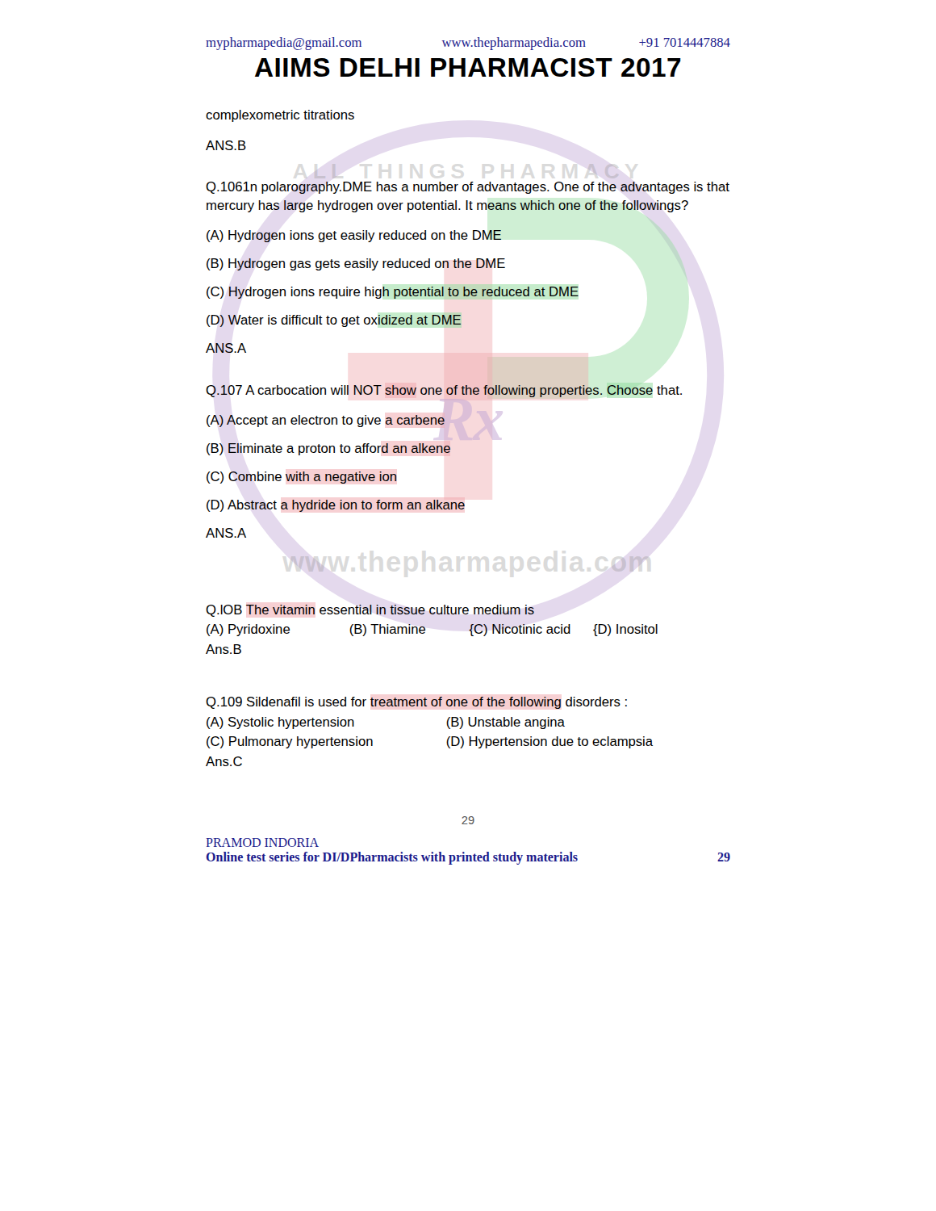Rx
ALL THINGS PHARMACY
www.thepharmapedia.com
mypharmapedia@gmail.com www.thepharmapedia.com +91 7014447884
AIIMS DELHI PHARMACIST 2017
complexometric titrations
ANS.B
Q.1061n polarography.DME has a number of advantages. One of the advantages is that mercury has large hydrogen over potential. It means which one of the followings?
(A) Hydrogen ions get easily reduced on the DME
(B) Hydrogen gas gets easily reduced on the DME
(C) Hydrogen ions require high potential to be reduced at DME
(D) Water is difficult to get oxidized at DME
ANS.A
Q.107 A carbocation will NOT show one of the following properties. Choose that.
(A) Accept an electron to give a carbene
(B) Eliminate a proton to afford an alkene
(C) Combine with a negative ion
(D) Abstract a hydride ion to form an alkane
ANS.A
Q.lOB The vitamin essential in tissue culture medium is
(A) Pyridoxine(B) Thiamine{C) Nicotinic acid{D) Inositol
Ans.B
Q.109 Sildenafil is used for treatment of one of the following disorders :
(A) Systolic hypertension(B) Unstable angina
(C) Pulmonary hypertension(D) Hypertension due to eclampsia
Ans.C
29
PRAMOD INDORIA
Online test series for DI/DPharmacists with printed study materials 29